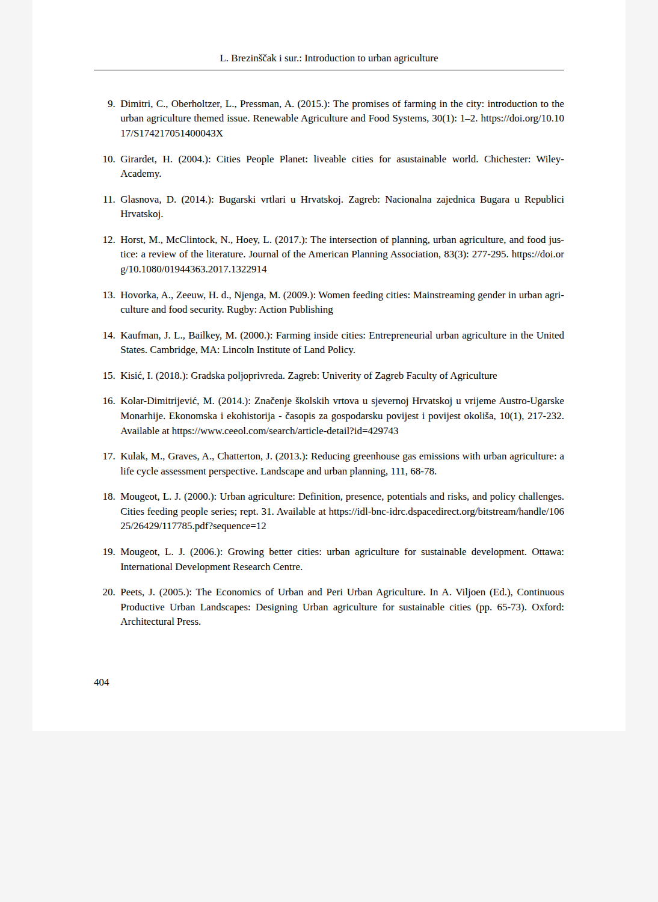L. Brezinščak i sur.: Introduction to urban agriculture
Dimitri, C., Oberholtzer, L., Pressman, A. (2015.): The promises of farming in the city: introduction to the urban agriculture themed issue. Renewable Agriculture and Food Systems, 30(1): 1–2. https://doi.org/10.1017/S174217051400043X
Girardet, H. (2004.): Cities People Planet: liveable cities for asustainable world. Chichester: Wiley-Academy.
Glasnova, D. (2014.): Bugarski vrtlari u Hrvatskoj. Zagreb: Nacionalna zajednica Bugara u Republici Hrvatskoj.
Horst, M., McClintock, N., Hoey, L. (2017.): The intersection of planning, urban agriculture, and food justice: a review of the literature. Journal of the American Planning Association, 83(3): 277-295. https://doi.org/10.1080/01944363.2017.1322914
Hovorka, A., Zeeuw, H. d., Njenga, M. (2009.): Women feeding cities: Mainstreaming gender in urban agriculture and food security. Rugby: Action Publishing
Kaufman, J. L., Bailkey, M. (2000.): Farming inside cities: Entrepreneurial urban agriculture in the United States. Cambridge, MA: Lincoln Institute of Land Policy.
Kisić, I. (2018.): Gradska poljoprivreda. Zagreb: Univerity of Zagreb Faculty of Agriculture
Kolar-Dimitrijević, M. (2014.): Značenje školskih vrtova u sjevernoj Hrvatskoj u vrijeme Austro-Ugarske Monarhije. Ekonomska i ekohistorija - časopis za gospodarsku povijest i povijest okoliša, 10(1), 217-232. Available at https://www.ceeol.com/search/article-detail?id=429743
Kulak, M., Graves, A., Chatterton, J. (2013.): Reducing greenhouse gas emissions with urban agriculture: a life cycle assessment perspective. Landscape and urban planning, 111, 68-78.
Mougeot, L. J. (2000.): Urban agriculture: Definition, presence, potentials and risks, and policy challenges. Cities feeding people series; rept. 31. Available at https://idl-bnc-idrc.dspacedirect.org/bitstream/handle/10625/26429/117785.pdf?sequence=12
Mougeot, L. J. (2006.): Growing better cities: urban agriculture for sustainable development. Ottawa: International Development Research Centre.
Peets, J. (2005.): The Economics of Urban and Peri Urban Agriculture. In A. Viljoen (Ed.), Continuous Productive Urban Landscapes: Designing Urban agriculture for sustainable cities (pp. 65-73). Oxford: Architectural Press.
404